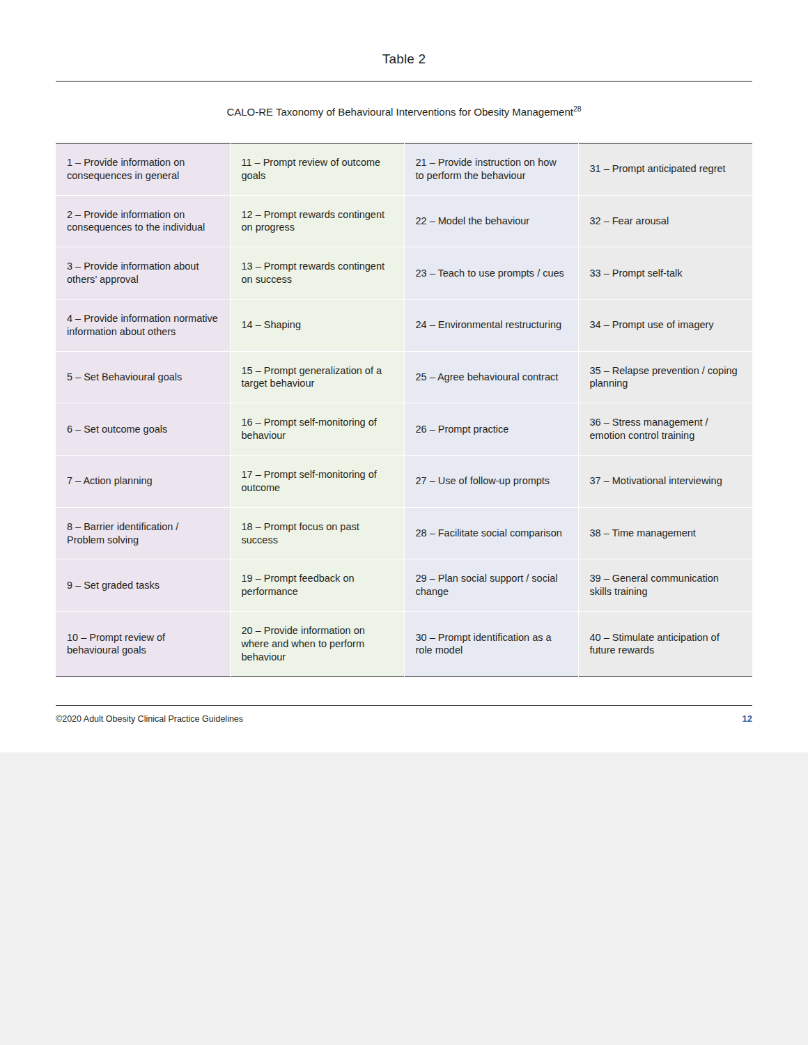Table 2
CALO-RE Taxonomy of Behavioural Interventions for Obesity Management28
| 1 – Provide information on consequences in general | 11 – Prompt review of outcome goals | 21 – Provide instruction on how to perform the behaviour | 31 – Prompt anticipated regret |
| 2 – Provide information on consequences to the individual | 12 – Prompt rewards contingent on progress | 22 – Model the behaviour | 32 – Fear arousal |
| 3 – Provide information about others’ approval | 13 – Prompt rewards contingent on success | 23 – Teach to use prompts / cues | 33 – Prompt self-talk |
| 4 – Provide information normative information about others | 14 – Shaping | 24 – Environmental restructuring | 34 – Prompt use of imagery |
| 5 – Set Behavioural goals | 15 – Prompt generalization of a target behaviour | 25 – Agree behavioural contract | 35 – Relapse prevention / coping planning |
| 6 – Set outcome goals | 16 – Prompt self-monitoring of behaviour | 26 – Prompt practice | 36 – Stress management / emotion control training |
| 7 – Action planning | 17 – Prompt self-monitoring of outcome | 27 – Use of follow-up prompts | 37 – Motivational interviewing |
| 8 – Barrier identification / Problem solving | 18 – Prompt focus on past success | 28 – Facilitate social comparison | 38 – Time management |
| 9 – Set graded tasks | 19 – Prompt feedback on performance | 29 – Plan social support / social change | 39 – General communication skills training |
| 10 – Prompt review of behavioural goals | 20 – Provide information on where and when to perform behaviour | 30 – Prompt identification as a role model | 40 – Stimulate anticipation of future rewards |
©2020 Adult Obesity Clinical Practice Guidelines 12